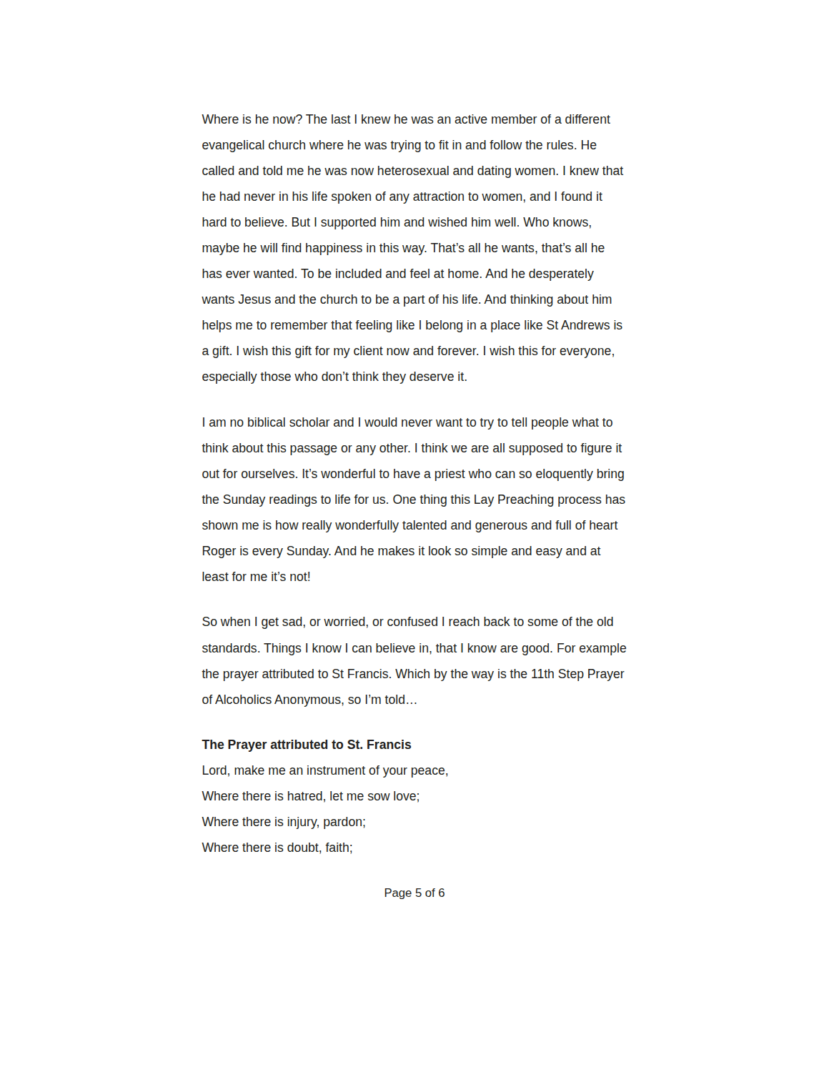Where is he now? The last I knew he was an active member of a different evangelical church where he was trying to fit in and follow the rules. He called and told me he was now heterosexual and dating women. I knew that he had never in his life spoken of any attraction to women, and I found it hard to believe. But I supported him and wished him well. Who knows, maybe he will find happiness in this way. That’s all he wants, that’s all he has ever wanted. To be included and feel at home. And he desperately wants Jesus and the church to be a part of his life. And thinking about him helps me to remember that feeling like I belong in a place like St Andrews is a gift. I wish this gift for my client now and forever. I wish this for everyone, especially those who don’t think they deserve it.
I am no biblical scholar and I would never want to try to tell people what to think about this passage or any other. I think we are all supposed to figure it out for ourselves. It’s wonderful to have a priest who can so eloquently bring the Sunday readings to life for us. One thing this Lay Preaching process has shown me is how really wonderfully talented and generous and full of heart Roger is every Sunday. And he makes it look so simple and easy and at least for me it’s not!
So when I get sad, or worried, or confused I reach back to some of the old standards. Things I know I can believe in, that I know are good. For example the prayer attributed to St Francis. Which by the way is the 11th Step Prayer of Alcoholics Anonymous, so I’m told…
The Prayer attributed to St. Francis
Lord, make me an instrument of your peace,
Where there is hatred, let me sow love;
Where there is injury, pardon;
Where there is doubt, faith;
Page 5 of 6